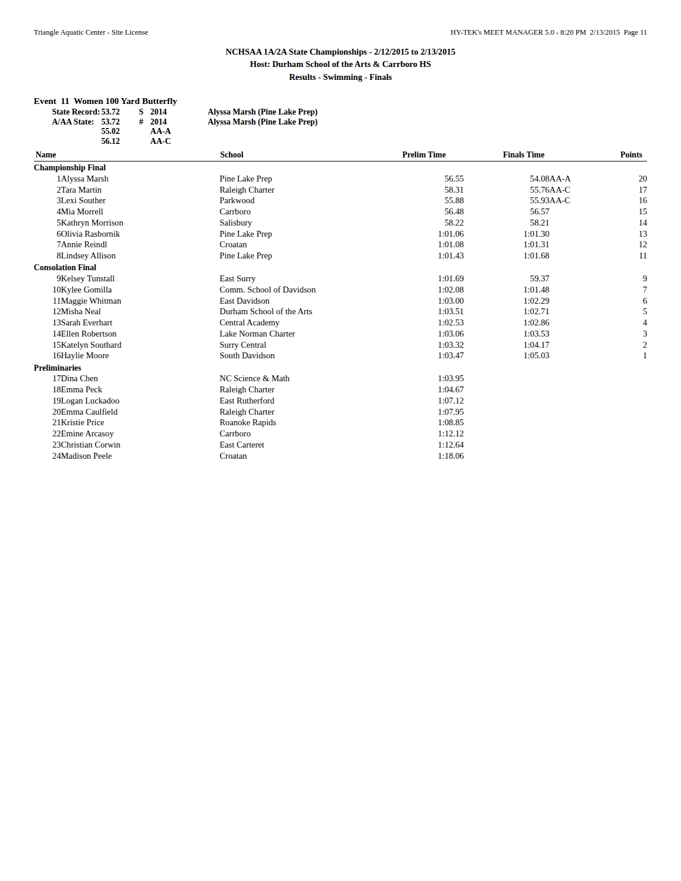Triangle Aquatic Center - Site License HY-TEK's MEET MANAGER 5.0 - 8:20 PM 2/13/2015 Page 11
NCHSAA 1A/2A State Championships - 2/12/2015 to 2/13/2015
Host: Durham School of the Arts & Carrboro HS
Results - Swimming - Finals
Event 11 Women 100 Yard Butterfly
| State Record: | 53.72 | S | 2014 | Alyssa Marsh (Pine Lake Prep) |
| A/AA State: | 53.72 | # | 2014 | Alyssa Marsh (Pine Lake Prep) |
| | 55.02 | | AA-A | |
| | 56.12 | | AA-C | |
| Name | | School | Prelim Time | Finals Time | | Points |
| --- | --- | --- | --- | --- | --- | --- |
| Championship Final |
| 1 | Alyssa Marsh | Pine Lake Prep | 56.55 | 54.08 | AA-A | 20 |
| 2 | Tara Martin | Raleigh Charter | 58.31 | 55.76 | AA-C | 17 |
| 3 | Lexi Souther | Parkwood | 55.88 | 55.93 | AA-C | 16 |
| 4 | Mia Morrell | Carrboro | 56.48 | 56.57 | | 15 |
| 5 | Kathryn Morrison | Salisbury | 58.22 | 58.21 | | 14 |
| 6 | Olivia Rasbornik | Pine Lake Prep | 1:01.06 | 1:01.30 | | 13 |
| 7 | Annie Reindl | Croatan | 1:01.08 | 1:01.31 | | 12 |
| 8 | Lindsey Allison | Pine Lake Prep | 1:01.43 | 1:01.68 | | 11 |
| Consolation Final |
| 9 | Kelsey Tunstall | East Surry | 1:01.69 | 59.37 | | 9 |
| 10 | Kylee Gomilla | Comm. School of Davidson | 1:02.08 | 1:01.48 | | 7 |
| 11 | Maggie Whitman | East Davidson | 1:03.00 | 1:02.29 | | 6 |
| 12 | Misha Neal | Durham School of the Arts | 1:03.51 | 1:02.71 | | 5 |
| 13 | Sarah Everhart | Central Academy | 1:02.53 | 1:02.86 | | 4 |
| 14 | Ellen Robertson | Lake Norman Charter | 1:03.06 | 1:03.53 | | 3 |
| 15 | Katelyn Southard | Surry Central | 1:03.32 | 1:04.17 | | 2 |
| 16 | Haylie Moore | South Davidson | 1:03.47 | 1:05.03 | | 1 |
| Preliminaries |
| 17 | Dina Chen | NC Science & Math | 1:03.95 | | | |
| 18 | Emma Peck | Raleigh Charter | 1:04.67 | | | |
| 19 | Logan Luckadoo | East Rutherford | 1:07.12 | | | |
| 20 | Emma Caulfield | Raleigh Charter | 1:07.95 | | | |
| 21 | Kristie Price | Roanoke Rapids | 1:08.85 | | | |
| 22 | Emine Arcasoy | Carrboro | 1:12.12 | | | |
| 23 | Christian Corwin | East Carteret | 1:12.64 | | | |
| 24 | Madison Peele | Croatan | 1:18.06 | | | |